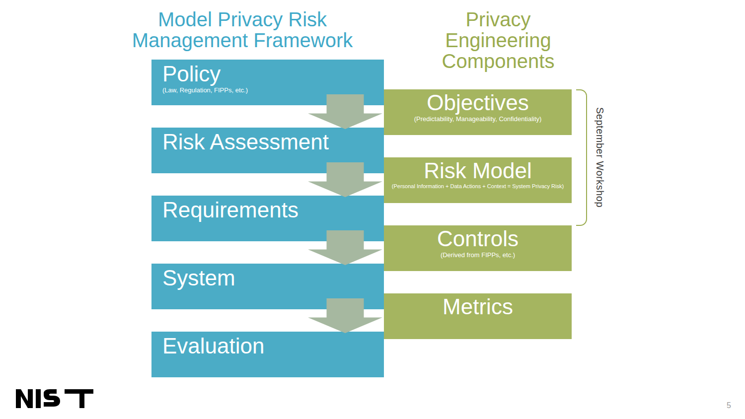Model Privacy Risk
Management Framework
Privacy Engineering
Components
Policy (Law, Regulation, FIPPs, etc.)
Risk Assessment
Requirements
System
Evaluation
Objectives (Predictability, Manageability, Confidentiality)
Risk Model (Personal Information + Data Actions + Context = System Privacy Risk)
Controls (Derived from FIPPs, etc.)
Metrics
September Workshop
5